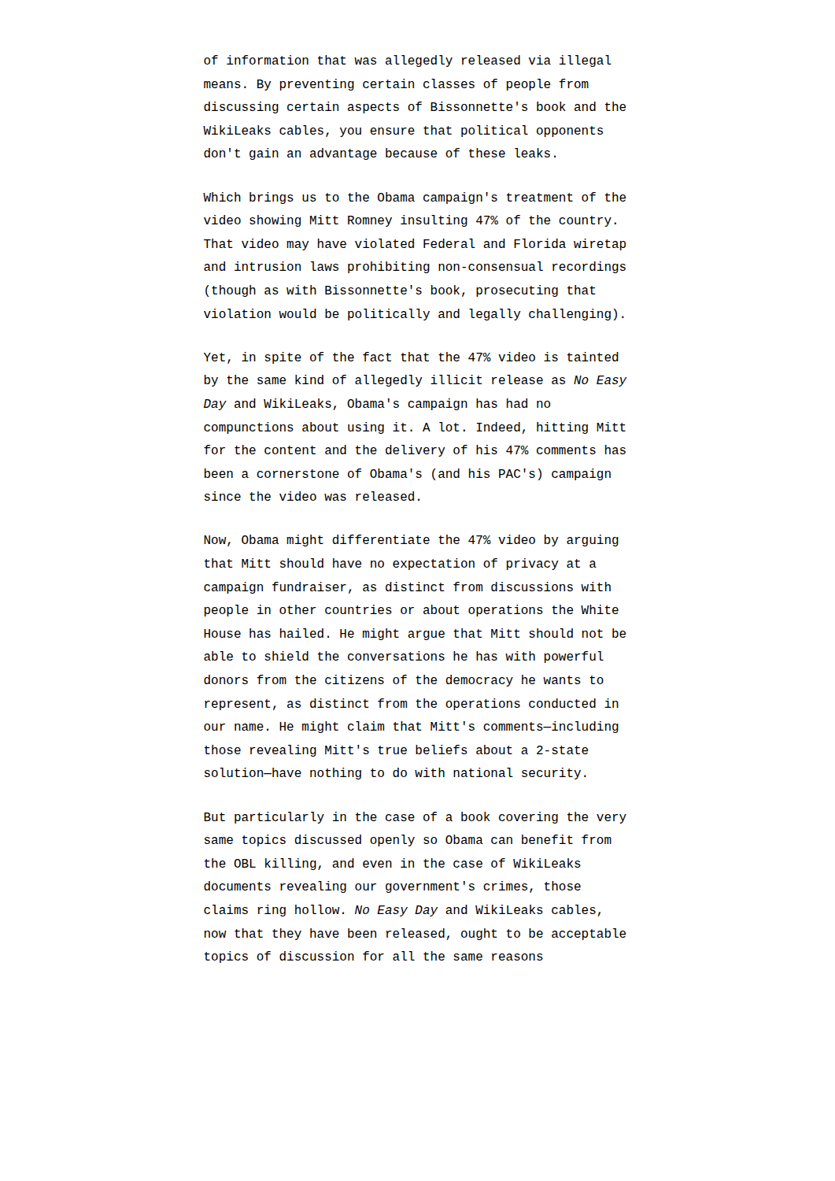of information that was allegedly released via illegal means. By preventing certain classes of people from discussing certain aspects of Bissonnette's book and the WikiLeaks cables, you ensure that political opponents don't gain an advantage because of these leaks.
Which brings us to the Obama campaign's treatment of the video showing Mitt Romney insulting 47% of the country. That video may have violated Federal and Florida wiretap and intrusion laws prohibiting non-consensual recordings (though as with Bissonnette's book, prosecuting that violation would be politically and legally challenging).
Yet, in spite of the fact that the 47% video is tainted by the same kind of allegedly illicit release as No Easy Day and WikiLeaks, Obama's campaign has had no compunctions about using it. A lot. Indeed, hitting Mitt for the content and the delivery of his 47% comments has been a cornerstone of Obama's (and his PAC's) campaign since the video was released.
Now, Obama might differentiate the 47% video by arguing that Mitt should have no expectation of privacy at a campaign fundraiser, as distinct from discussions with people in other countries or about operations the White House has hailed. He might argue that Mitt should not be able to shield the conversations he has with powerful donors from the citizens of the democracy he wants to represent, as distinct from the operations conducted in our name. He might claim that Mitt's comments—including those revealing Mitt's true beliefs about a 2-state solution—have nothing to do with national security.
But particularly in the case of a book covering the very same topics discussed openly so Obama can benefit from the OBL killing, and even in the case of WikiLeaks documents revealing our government's crimes, those claims ring hollow. No Easy Day and WikiLeaks cables, now that they have been released, ought to be acceptable topics of discussion for all the same reasons